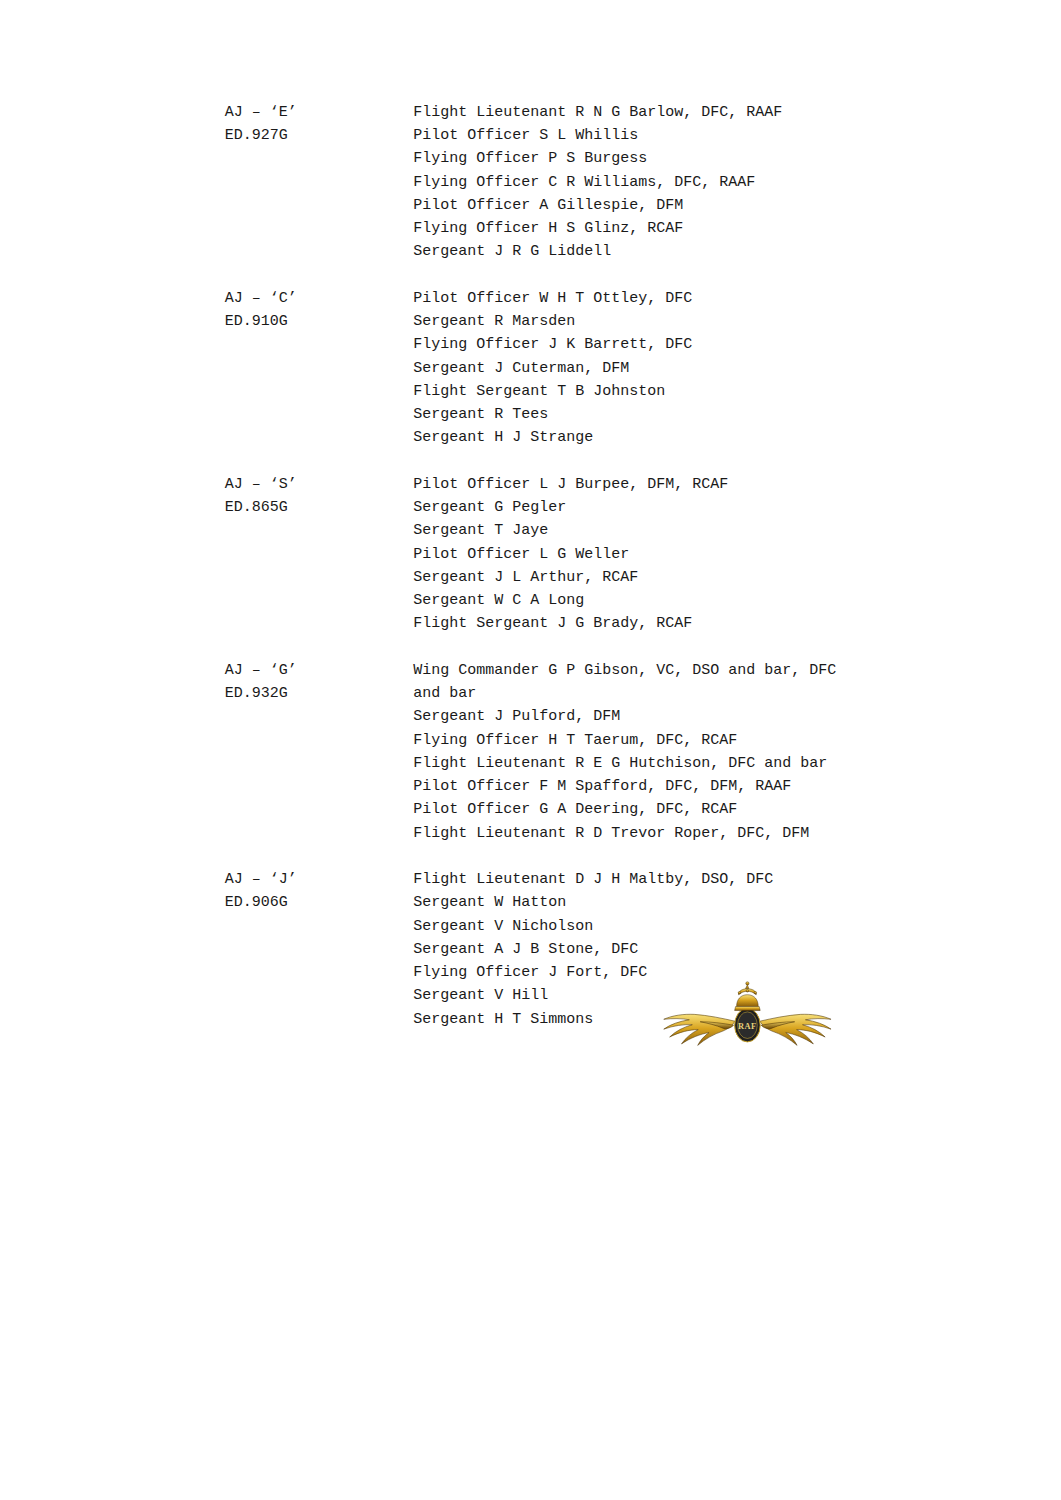| AJ – ‘E’ ED.927G | Flight Lieutenant R N G Barlow, DFC, RAAF Pilot Officer S L Whillis Flying Officer P S Burgess Flying Officer C R Williams, DFC, RAAF Pilot Officer A Gillespie, DFM Flying Officer H S Glinz, RCAF Sergeant J R G Liddell |
| AJ – ‘C’ ED.910G | Pilot Officer W H T Ottley, DFC Sergeant R Marsden Flying Officer J K Barrett, DFC Sergeant J Cuterman, DFM Flight Sergeant T B Johnston Sergeant R Tees Sergeant H J Strange |
| AJ – ‘S’ ED.865G | Pilot Officer L J Burpee, DFM, RCAF Sergeant G Pegler Sergeant T Jaye Pilot Officer L G Weller Sergeant J L Arthur, RCAF Sergeant W C A Long Flight Sergeant J G Brady, RCAF |
| AJ – ‘G’ ED.932G | Wing Commander G P Gibson, VC, DSO and bar, DFC and bar Sergeant J Pulford, DFM Flying Officer H T Taerum, DFC, RCAF Flight Lieutenant R E G Hutchison, DFC and bar Pilot Officer F M Spafford, DFC, DFM, RAAF Pilot Officer G A Deering, DFC, RCAF Flight Lieutenant R D Trevor Roper, DFC, DFM |
| AJ – ‘J’ ED.906G | Flight Lieutenant D J H Maltby, DSO, DFC Sergeant W Hatton Sergeant V Nicholson Sergeant A J B Stone, DFC Flying Officer J Fort, DFC Sergeant V Hill Sergeant H T Simmons |
RAF